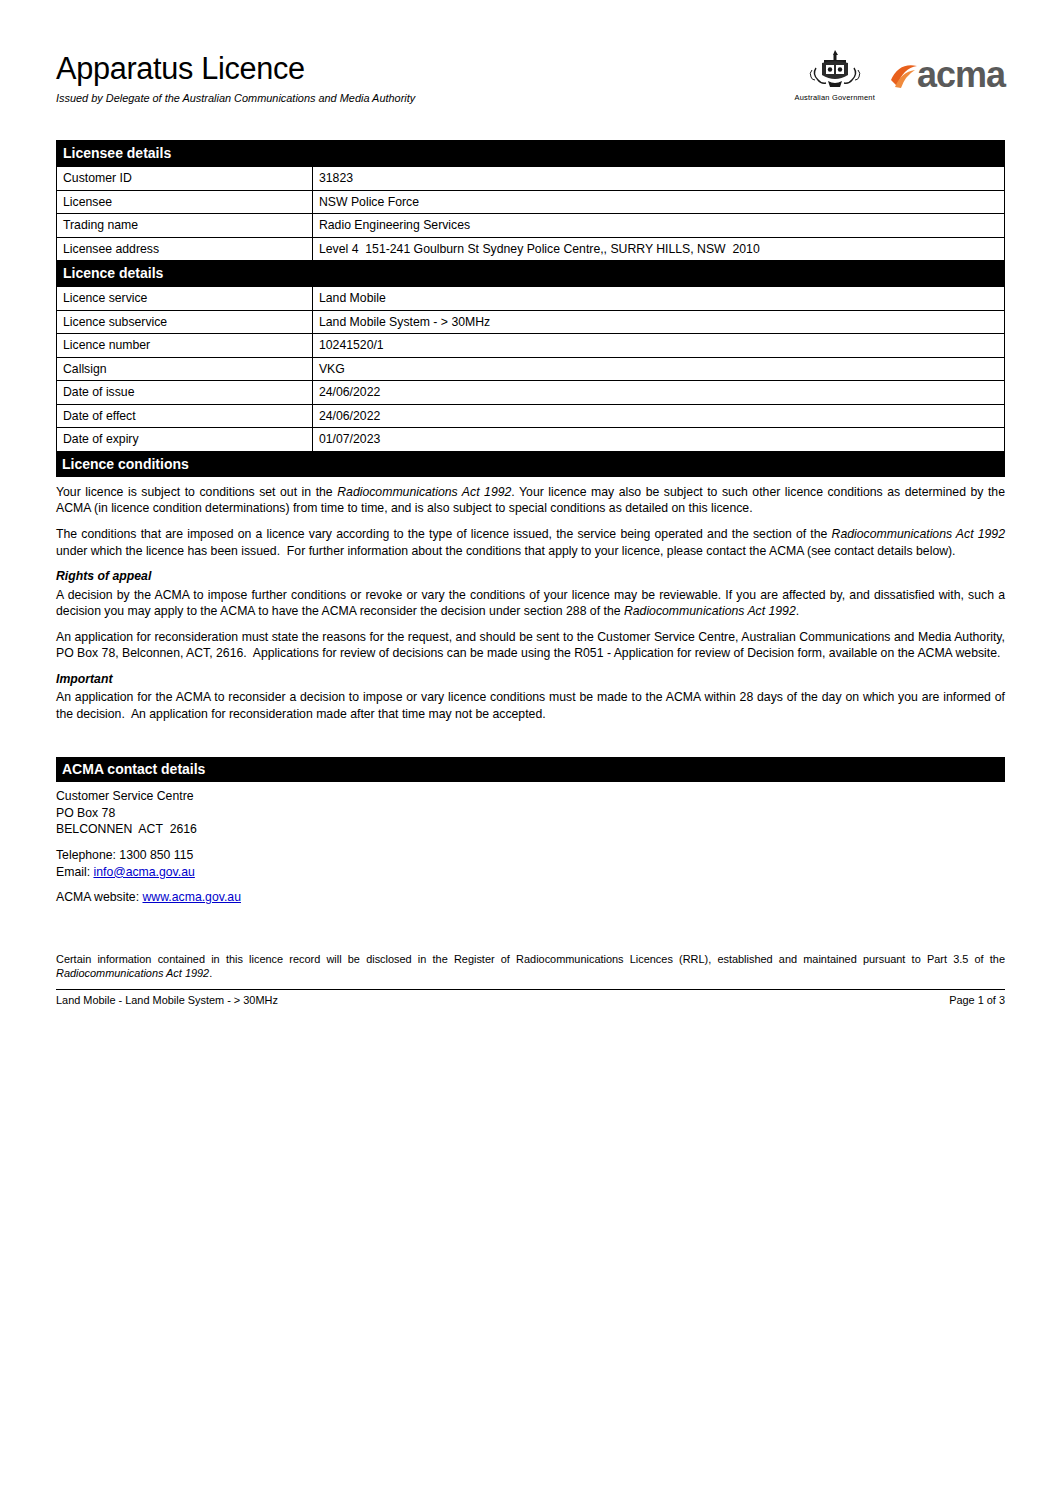Apparatus Licence
Issued by Delegate of the Australian Communications and Media Authority
Australian Government
acma
| Licensee details |
| Customer ID | 31823 |
| Licensee | NSW Police Force |
| Trading name | Radio Engineering Services |
| Licensee address | Level 4 151-241 Goulburn St Sydney Police Centre,, SURRY HILLS, NSW 2010 |
| Licence details |
| Licence service | Land Mobile |
| Licence subservice | Land Mobile System - > 30MHz |
| Licence number | 10241520/1 |
| Callsign | VKG |
| Date of issue | 24/06/2022 |
| Date of effect | 24/06/2022 |
| Date of expiry | 01/07/2023 |
Licence conditions
Your licence is subject to conditions set out in the Radiocommunications Act 1992. Your licence may also be subject to such other licence conditions as determined by the ACMA (in licence condition determinations) from time to time, and is also subject to special conditions as detailed on this licence.
The conditions that are imposed on a licence vary according to the type of licence issued, the service being operated and the section of the Radiocommunications Act 1992 under which the licence has been issued. For further information about the conditions that apply to your licence, please contact the ACMA (see contact details below).
Rights of appeal
A decision by the ACMA to impose further conditions or revoke or vary the conditions of your licence may be reviewable. If you are affected by, and dissatisfied with, such a decision you may apply to the ACMA to have the ACMA reconsider the decision under section 288 of the Radiocommunications Act 1992.
An application for reconsideration must state the reasons for the request, and should be sent to the Customer Service Centre, Australian Communications and Media Authority, PO Box 78, Belconnen, ACT, 2616. Applications for review of decisions can be made using the R051 - Application for review of Decision form, available on the ACMA website.
Important
An application for the ACMA to reconsider a decision to impose or vary licence conditions must be made to the ACMA within 28 days of the day on which you are informed of the decision. An application for reconsideration made after that time may not be accepted.
ACMA contact details
Customer Service Centre
PO Box 78
BELCONNEN ACT 2616
Telephone: 1300 850 115
Email: info@acma.gov.au
ACMA website: www.acma.gov.au
Certain information contained in this licence record will be disclosed in the Register of Radiocommunications Licences (RRL), established and maintained pursuant to Part 3.5 of the Radiocommunications Act 1992.
Land Mobile - Land Mobile System - > 30MHz Page 1 of 3